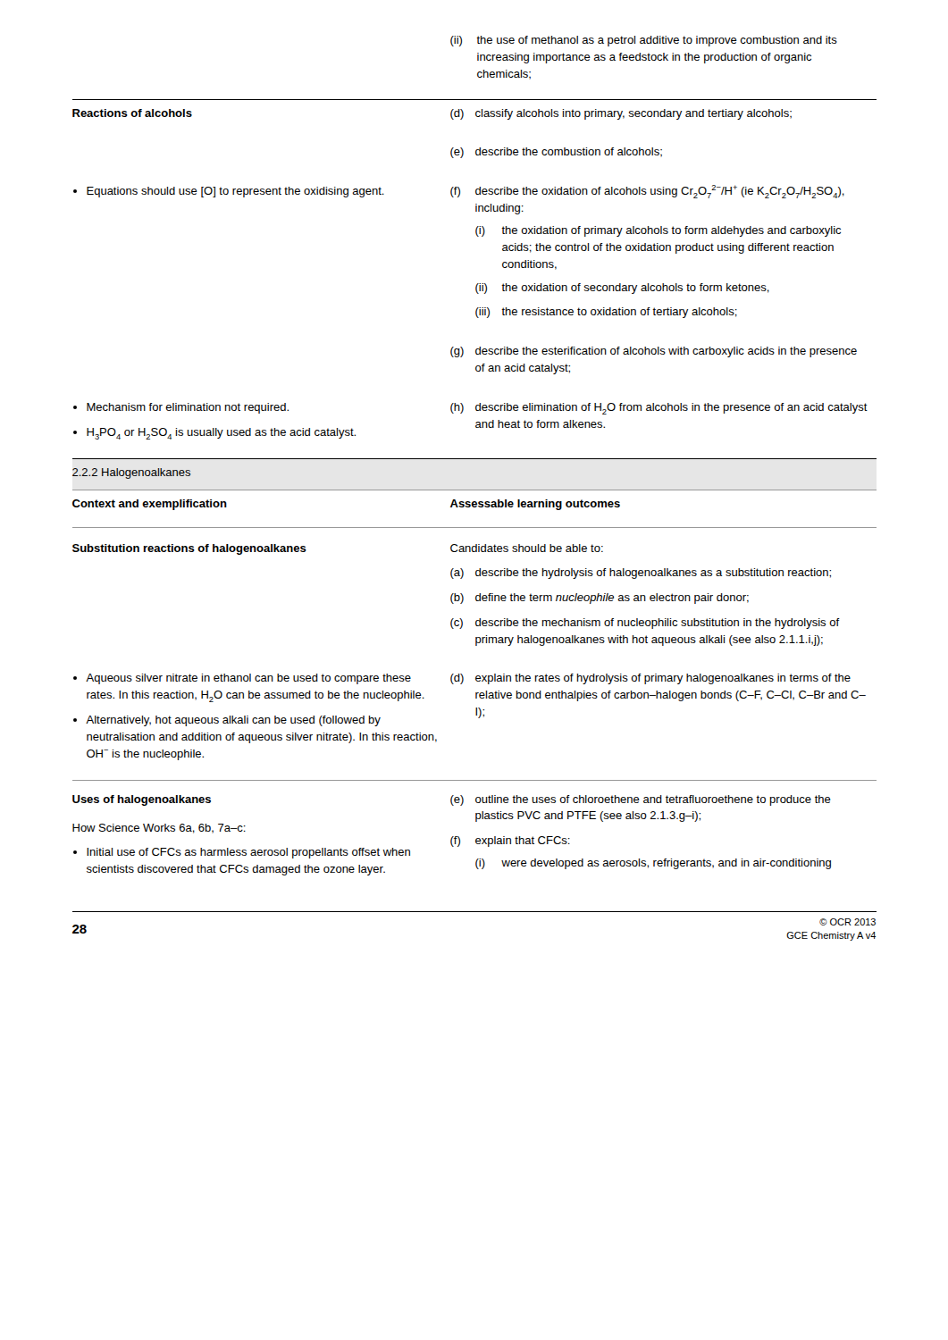| | (ii) the use of methanol as a petrol additive to improve combustion and its increasing importance as a feedstock in the production of organic chemicals; |
| Reactions of alcohols | (d) classify alcohols into primary, secondary and tertiary alcohols; |
| | (e) describe the combustion of alcohols; |
| Equations should use [O] to represent the oxidising agent. | (f) describe the oxidation of alcohols using Cr 2 O 7 2− /H + (ie K 2 Cr 2 O 7 /H 2 SO 4 ), including: (i) the oxidation of primary alcohols to form aldehydes and carboxylic acids; the control of the oxidation product using different reaction conditions, (ii) the oxidation of secondary alcohols to form ketones, (iii) the resistance to oxidation of tertiary alcohols; |
| | (g) describe the esterification of alcohols with carboxylic acids in the presence of an acid catalyst; |
| Mechanism for elimination not required. H 3 PO 4 or H 2 SO 4 is usually used as the acid catalyst. | (h) describe elimination of H 2 O from alcohols in the presence of an acid catalyst and heat to form alkenes. |
| 2.2.2 Halogenoalkanes |
| Context and exemplification | Assessable learning outcomes |
| Substitution reactions of halogenoalkanes | Candidates should be able to: (a) describe the hydrolysis of halogenoalkanes as a substitution reaction; (b) define the term nucleophile as an electron pair donor; (c) describe the mechanism of nucleophilic substitution in the hydrolysis of primary halogenoalkanes with hot aqueous alkali (see also 2.1.1.i,j); |
| Aqueous silver nitrate in ethanol can be used to compare these rates. In this reaction, H 2 O can be assumed to be the nucleophile. Alternatively, hot aqueous alkali can be used (followed by neutralisation and addition of aqueous silver nitrate). In this reaction, OH − is the nucleophile. | (d) explain the rates of hydrolysis of primary halogenoalkanes in terms of the relative bond enthalpies of carbon–halogen bonds (C–F, C–Cl, C–Br and C–I); |
| Uses of halogenoalkanes How Science Works 6a, 6b, 7a–c: Initial use of CFCs as harmless aerosol propellants offset when scientists discovered that CFCs damaged the ozone layer. | (e) outline the uses of chloroethene and tetrafluoroethene to produce the plastics PVC and PTFE (see also 2.1.3.g–i); (f) explain that CFCs: (i) were developed as aerosols, refrigerants, and in air-conditioning |
28
© OCR 2013
GCE Chemistry A v4